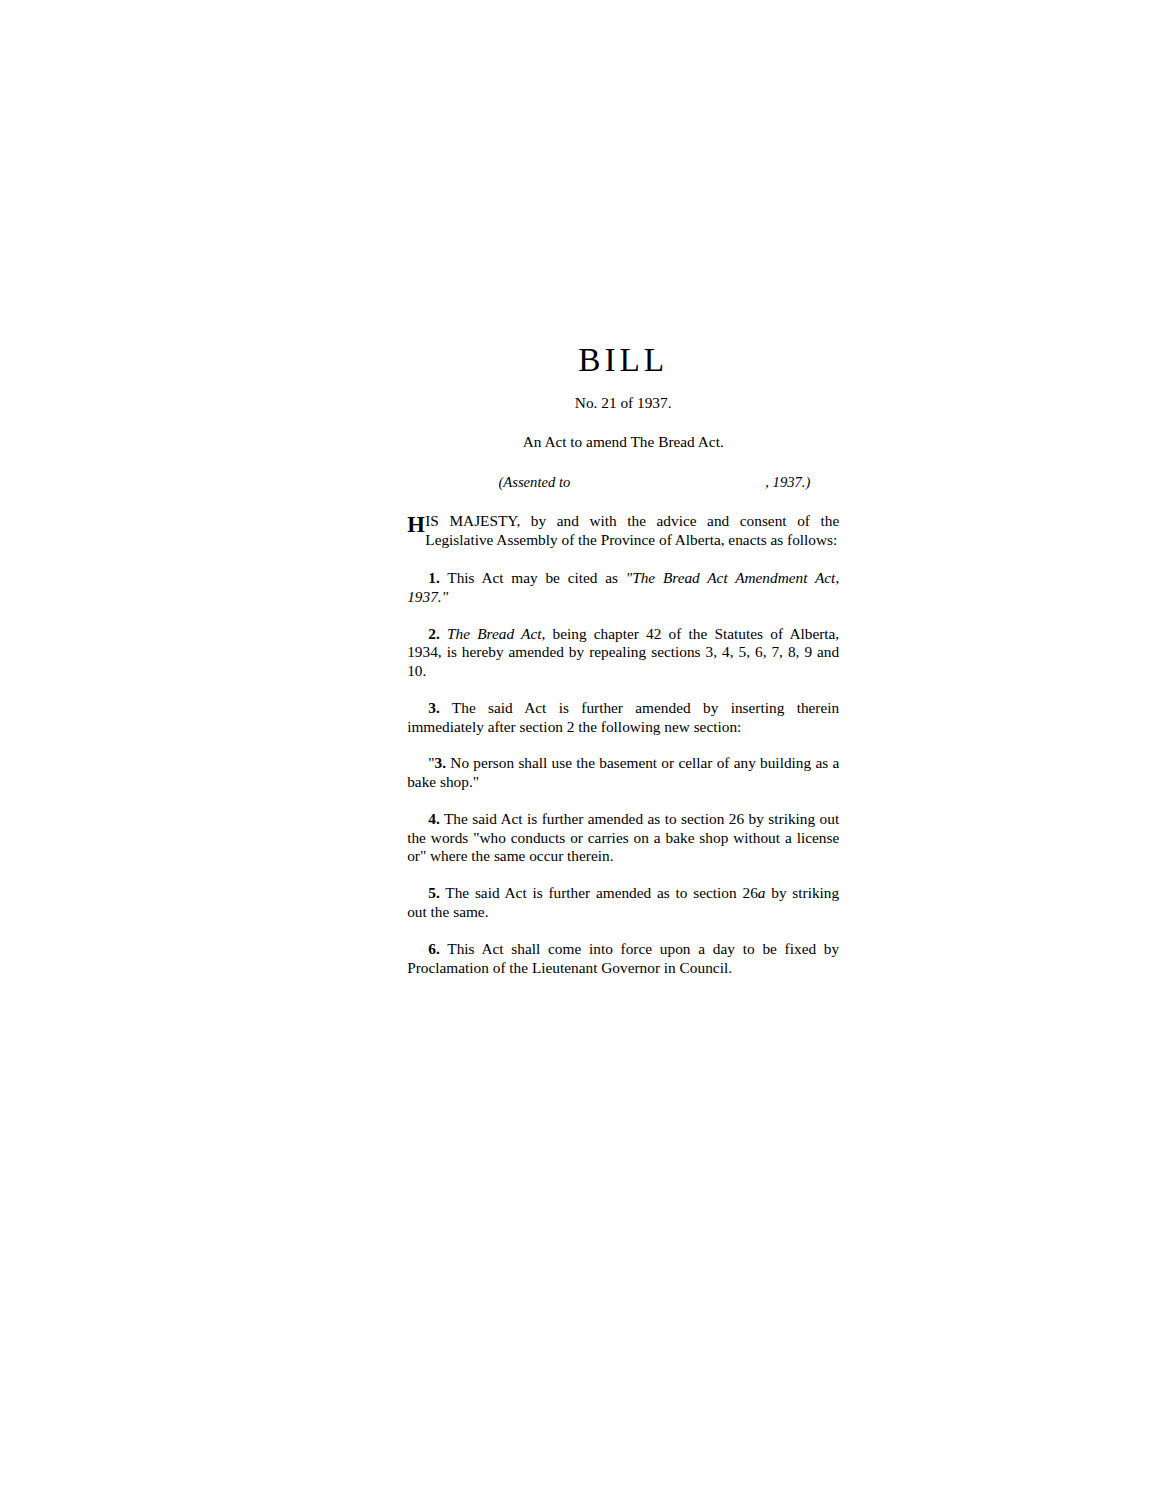BILL
No. 21 of 1937.
An Act to amend The Bread Act.
(Assented to , 1937.)
HIS MAJESTY, by and with the advice and consent of the Legislative Assembly of the Province of Alberta, enacts as follows:
1. This Act may be cited as "The Bread Act Amendment Act, 1937."
2. The Bread Act, being chapter 42 of the Statutes of Alberta, 1934, is hereby amended by repealing sections 3, 4, 5, 6, 7, 8, 9 and 10.
3. The said Act is further amended by inserting therein immediately after section 2 the following new section:
"3. No person shall use the basement or cellar of any building as a bake shop."
4. The said Act is further amended as to section 26 by striking out the words "who conducts or carries on a bake shop without a license or" where the same occur therein.
5. The said Act is further amended as to section 26a by striking out the same.
6. This Act shall come into force upon a day to be fixed by Proclamation of the Lieutenant Governor in Council.